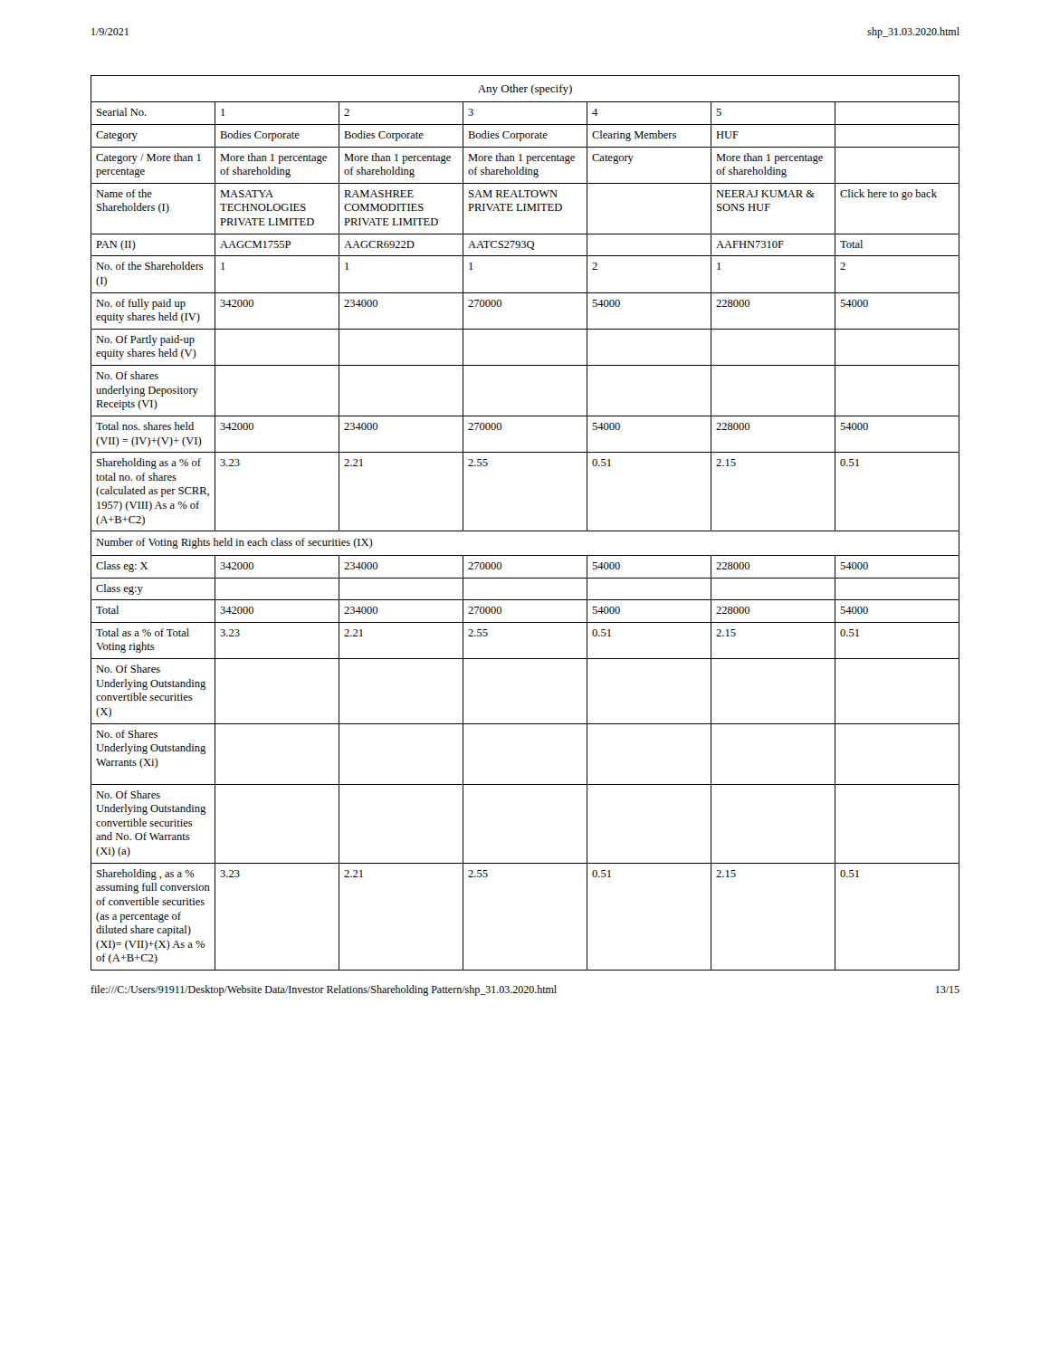1/9/2021 shp_31.03.2020.html
| Any Other (specify) |
| Searial No. | 1 | 2 | 3 | 4 | 5 | |
| Category | Bodies Corporate | Bodies Corporate | Bodies Corporate | Clearing Members | HUF | |
| Category / More than 1 percentage | More than 1 percentage of shareholding | More than 1 percentage of shareholding | More than 1 percentage of shareholding | Category | More than 1 percentage of shareholding | |
| Name of the Shareholders (I) | MASATYA TECHNOLOGIES PRIVATE LIMITED | RAMASHREE COMMODITIES PRIVATE LIMITED | SAM REALTOWN PRIVATE LIMITED | | NEERAJ KUMAR & SONS HUF | Click here to go back |
| PAN (II) | AAGCM1755P | AAGCR6922D | AATCS2793Q | | AAFHN7310F | Total |
| No. of the Shareholders (I) | 1 | 1 | 1 | 2 | 1 | 2 |
| No. of fully paid up equity shares held (IV) | 342000 | 234000 | 270000 | 54000 | 228000 | 54000 |
| No. Of Partly paid-up equity shares held (V) | | | | | | |
| No. Of shares underlying Depository Receipts (VI) | | | | | | |
| Total nos. shares held (VII) = (IV)+(V)+ (VI) | 342000 | 234000 | 270000 | 54000 | 228000 | 54000 |
| Shareholding as a % of total no. of shares (calculated as per SCRR, 1957) (VIII) As a % of (A+B+C2) | 3.23 | 2.21 | 2.55 | 0.51 | 2.15 | 0.51 |
| Number of Voting Rights held in each class of securities (IX) |
| Class eg: X | 342000 | 234000 | 270000 | 54000 | 228000 | 54000 |
| Class eg:y | | | | | | |
| Total | 342000 | 234000 | 270000 | 54000 | 228000 | 54000 |
| Total as a % of Total Voting rights | 3.23 | 2.21 | 2.55 | 0.51 | 2.15 | 0.51 |
| No. Of Shares Underlying Outstanding convertible securities (X) | | | | | | |
| No. of Shares Underlying Outstanding Warrants (Xi) | | | | | | |
| No. Of Shares Underlying Outstanding convertible securities and No. Of Warrants (Xi) (a) | | | | | | |
| Shareholding , as a % assuming full conversion of convertible securities (as a percentage of diluted share capital) (XI)= (VII)+(X) As a % of (A+B+C2) | 3.23 | 2.21 | 2.55 | 0.51 | 2.15 | 0.51 |
file:///C:/Users/91911/Desktop/Website Data/Investor Relations/Shareholding Pattern/shp_31.03.2020.html 13/15